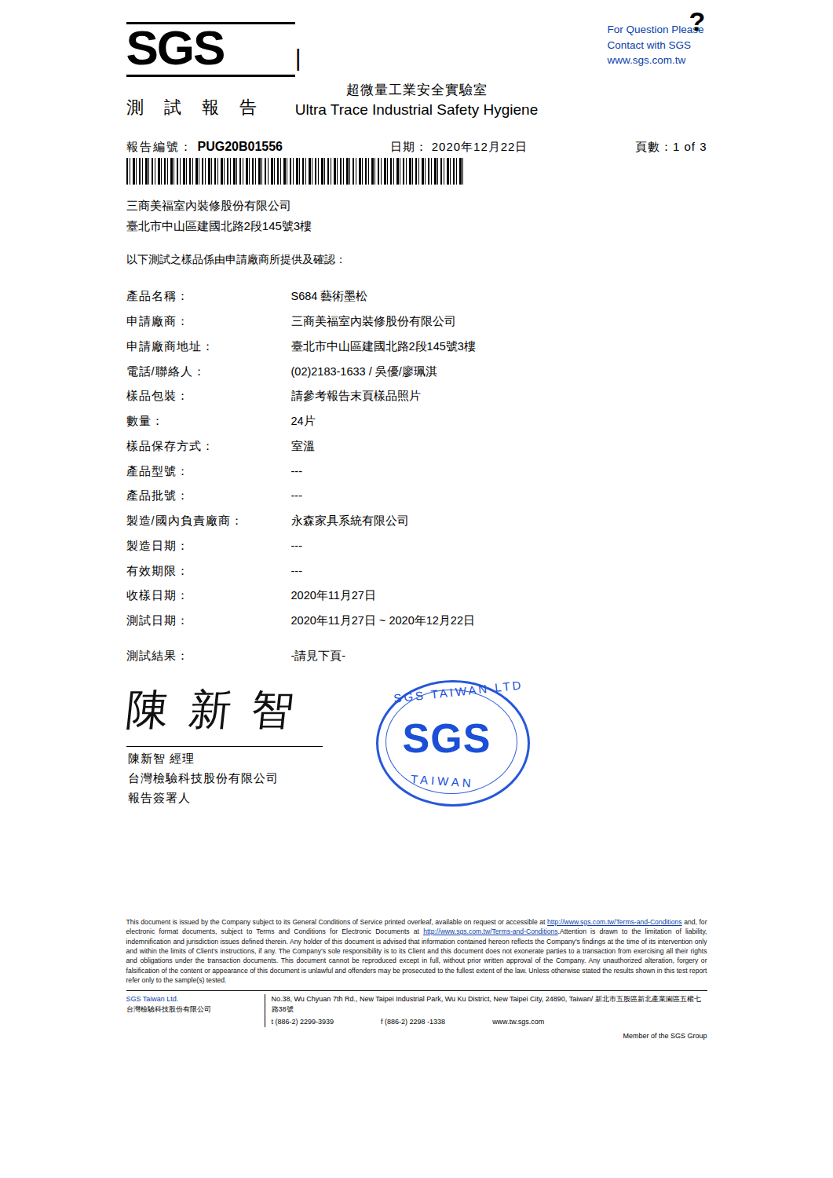SGS|
? For Question Please
Contact with SGS
www.sgs.com.tw
測 試 報 告
超微量工業安全實驗室
Ultra Trace Industrial Safety Hygiene
報告編號：PUG20B01556
日期： 2020年12月22日
頁數：1 of 3
三商美福室內裝修股份有限公司
臺北市中山區建國北路2段145號3樓
以下測試之樣品係由申請廠商所提供及確認：
| 產品名稱： | S684 藝術墨松 |
| 申請廠商： | 三商美福室內裝修股份有限公司 |
| 申請廠商地址： | 臺北市中山區建國北路2段145號3樓 |
| 電話/聯絡人： | (02)2183-1633 / 吳優/廖珮淇 |
| 樣品包裝： | 請參考報告末頁樣品照片 |
| 數量： | 24片 |
| 樣品保存方式： | 室溫 |
| 產品型號： | --- |
| 產品批號： | --- |
| 製造/國內負責廠商： | 永森家具系統有限公司 |
| 製造日期： | --- |
| 有效期限： | --- |
| 收樣日期： | 2020年11月27日 |
| 測試日期： | 2020年11月27日 ~ 2020年12月22日 |
| 測試結果： | -請見下頁- |
陳 新 智
陳新智 經理
台灣檢驗科技股份有限公司
報告簽署人
SGS TAIWAN LTD
SGS
TAIWAN
This document is issued by the Company subject to its General Conditions of Service printed overleaf, available on request or accessible at http://www.sgs.com.tw/Terms-and-Conditions and, for electronic format documents, subject to Terms and Conditions for Electronic Documents at http://www.sgs.com.tw/Terms-and-Conditions.Attention is drawn to the limitation of liability, indemnification and jurisdiction issues defined therein. Any holder of this document is advised that information contained hereon reflects the Company's findings at the time of its intervention only and within the limits of Client's instructions, if any. The Company's sole responsibility is to its Client and this document does not exonerate parties to a transaction from exercising all their rights and obligations under the transaction documents. This document cannot be reproduced except in full, without prior written approval of the Company. Any unauthorized alteration, forgery or falsification of the content or appearance of this document is unlawful and offenders may be prosecuted to the fullest extent of the law. Unless otherwise stated the results shown in this test report refer only to the sample(s) tested.
SGS Taiwan Ltd.
台灣檢驗科技股份有限公司
No.38, Wu Chyuan 7th Rd., New Taipei Industrial Park, Wu Ku District, New Taipei City, 24890, Taiwan/ 新北市五股區新北產業園區五權七路38號
t (886-2) 2299-3939 f (886-2) 2298 -1338 www.tw.sgs.com
Member of the SGS Group